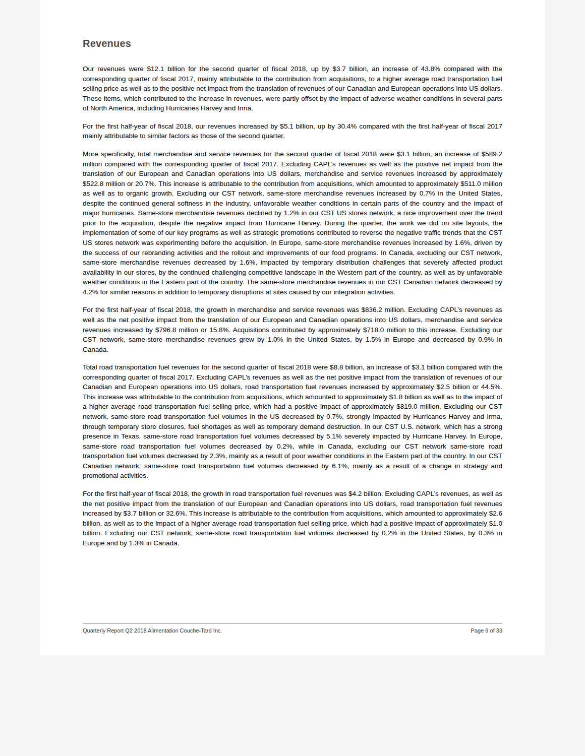Revenues
Our revenues were $12.1 billion for the second quarter of fiscal 2018, up by $3.7 billion, an increase of 43.8% compared with the corresponding quarter of fiscal 2017, mainly attributable to the contribution from acquisitions, to a higher average road transportation fuel selling price as well as to the positive net impact from the translation of revenues of our Canadian and European operations into US dollars. These items, which contributed to the increase in revenues, were partly offset by the impact of adverse weather conditions in several parts of North America, including Hurricanes Harvey and Irma.
For the first half-year of fiscal 2018, our revenues increased by $5.1 billion, up by 30.4% compared with the first half-year of fiscal 2017 mainly attributable to similar factors as those of the second quarter.
More specifically, total merchandise and service revenues for the second quarter of fiscal 2018 were $3.1 billion, an increase of $589.2 million compared with the corresponding quarter of fiscal 2017. Excluding CAPL’s revenues as well as the positive net impact from the translation of our European and Canadian operations into US dollars, merchandise and service revenues increased by approximately $522.8 million or 20.7%. This increase is attributable to the contribution from acquisitions, which amounted to approximately $511.0 million as well as to organic growth. Excluding our CST network, same-store merchandise revenues increased by 0.7% in the United States, despite the continued general softness in the industry, unfavorable weather conditions in certain parts of the country and the impact of major hurricanes. Same-store merchandise revenues declined by 1.2% in our CST US stores network, a nice improvement over the trend prior to the acquisition, despite the negative impact from Hurricane Harvey. During the quarter, the work we did on site layouts, the implementation of some of our key programs as well as strategic promotions contributed to reverse the negative traffic trends that the CST US stores network was experimenting before the acquisition. In Europe, same-store merchandise revenues increased by 1.6%, driven by the success of our rebranding activities and the rollout and improvements of our food programs. In Canada, excluding our CST network, same-store merchandise revenues decreased by 1.6%, impacted by temporary distribution challenges that severely affected product availability in our stores, by the continued challenging competitive landscape in the Western part of the country, as well as by unfavorable weather conditions in the Eastern part of the country. The same-store merchandise revenues in our CST Canadian network decreased by 4.2% for similar reasons in addition to temporary disruptions at sites caused by our integration activities.
For the first half-year of fiscal 2018, the growth in merchandise and service revenues was $836.2 million. Excluding CAPL’s revenues as well as the net positive impact from the translation of our European and Canadian operations into US dollars, merchandise and service revenues increased by $796.8 million or 15.8%. Acquisitions contributed by approximately $718.0 million to this increase. Excluding our CST network, same-store merchandise revenues grew by 1.0% in the United States, by 1.5% in Europe and decreased by 0.9% in Canada.
Total road transportation fuel revenues for the second quarter of fiscal 2018 were $8.8 billion, an increase of $3.1 billion compared with the corresponding quarter of fiscal 2017. Excluding CAPL’s revenues as well as the net positive impact from the translation of revenues of our Canadian and European operations into US dollars, road transportation fuel revenues increased by approximately $2.5 billion or 44.5%. This increase was attributable to the contribution from acquisitions, which amounted to approximately $1.8 billion as well as to the impact of a higher average road transportation fuel selling price, which had a positive impact of approximately $819.0 million. Excluding our CST network, same-store road transportation fuel volumes in the US decreased by 0.7%, strongly impacted by Hurricanes Harvey and Irma, through temporary store closures, fuel shortages as well as temporary demand destruction. In our CST U.S. network, which has a strong presence in Texas, same-store road transportation fuel volumes decreased by 5.1% severely impacted by Hurricane Harvey. In Europe, same-store road transportation fuel volumes decreased by 0.2%, while in Canada, excluding our CST network same-store road transportation fuel volumes decreased by 2.3%, mainly as a result of poor weather conditions in the Eastern part of the country. In our CST Canadian network, same-store road transportation fuel volumes decreased by 6.1%, mainly as a result of a change in strategy and promotional activities.
For the first half-year of fiscal 2018, the growth in road transportation fuel revenues was $4.2 billion. Excluding CAPL’s revenues, as well as the net positive impact from the translation of our European and Canadian operations into US dollars, road transportation fuel revenues increased by $3.7 billion or 32.6%. This increase is attributable to the contribution from acquisitions, which amounted to approximately $2.6 billion, as well as to the impact of a higher average road transportation fuel selling price, which had a positive impact of approximately $1.0 billion. Excluding our CST network, same-store road transportation fuel volumes decreased by 0.2% in the United States, by 0.3% in Europe and by 1.3% in Canada.
Quarterly Report Q2 2018 Alimentation Couche-Tard Inc.
Page 9 of 33